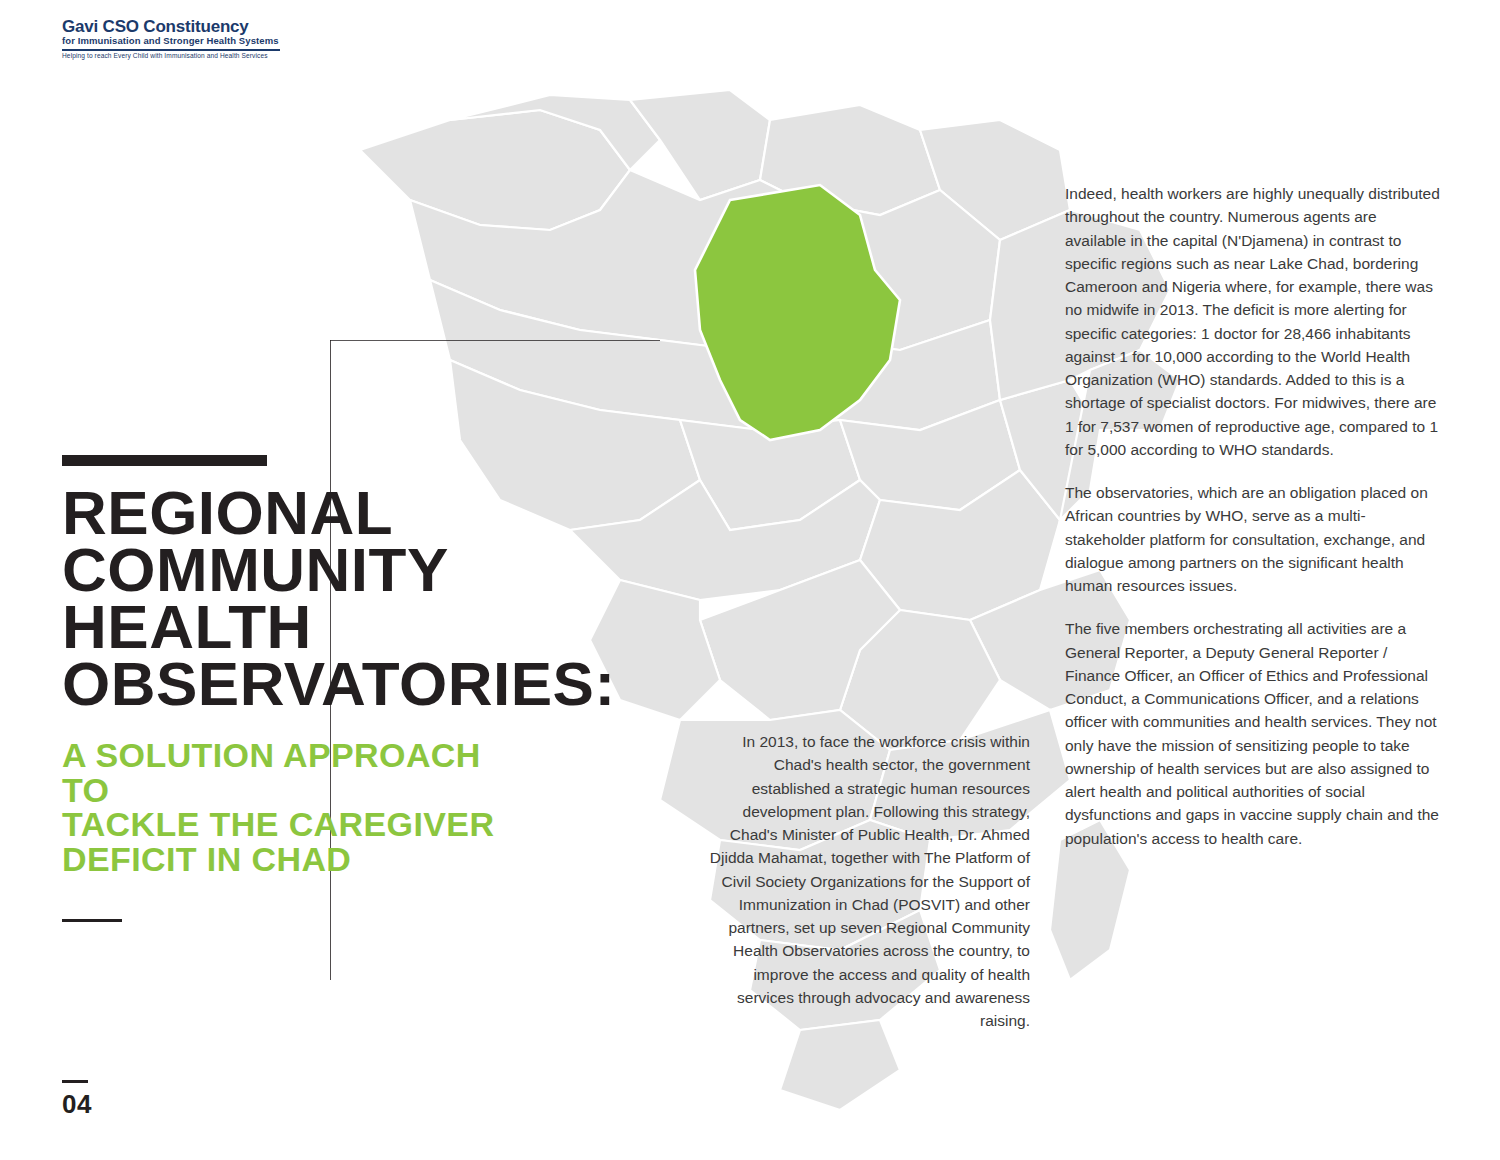Gavi CSO Constituency
for Immunisation and Stronger Health Systems
Helping to reach Every Child with Immunisation and Health Services
Regional
Community
Health
Observatories:
A solution approach to
tackle the caregiver
deficit in Chad
In 2013, to face the workforce crisis within Chad's health sector, the government established a strategic human resources development plan. Following this strategy, Chad's Minister of Public Health, Dr. Ahmed Djidda Mahamat, together with The Platform of Civil Society Organizations for the Support of Immunization in Chad (POSVIT) and other partners, set up seven Regional Community Health Observatories across the country, to improve the access and quality of health services through advocacy and awareness raising.
Indeed, health workers are highly unequally distributed throughout the country. Numerous agents are available in the capital (N'Djamena) in contrast to specific regions such as near Lake Chad, bordering Cameroon and Nigeria where, for example, there was no midwife in 2013. The deficit is more alerting for specific categories: 1 doctor for 28,466 inhabitants against 1 for 10,000 according to the World Health Organization (WHO) standards. Added to this is a shortage of specialist doctors. For midwives, there are 1 for 7,537 women of reproductive age, compared to 1 for 5,000 according to WHO standards.
The observatories, which are an obligation placed on African countries by WHO, serve as a multi-stakeholder platform for consultation, exchange, and dialogue among partners on the significant health human resources issues.
The five members orchestrating all activities are a General Reporter, a Deputy General Reporter / Finance Officer, an Officer of Ethics and Professional Conduct, a Communications Officer, and a relations officer with communities and health services. They not only have the mission of sensitizing people to take ownership of health services but are also assigned to alert health and political authorities of social dysfunctions and gaps in vaccine supply chain and the population's access to health care.
04